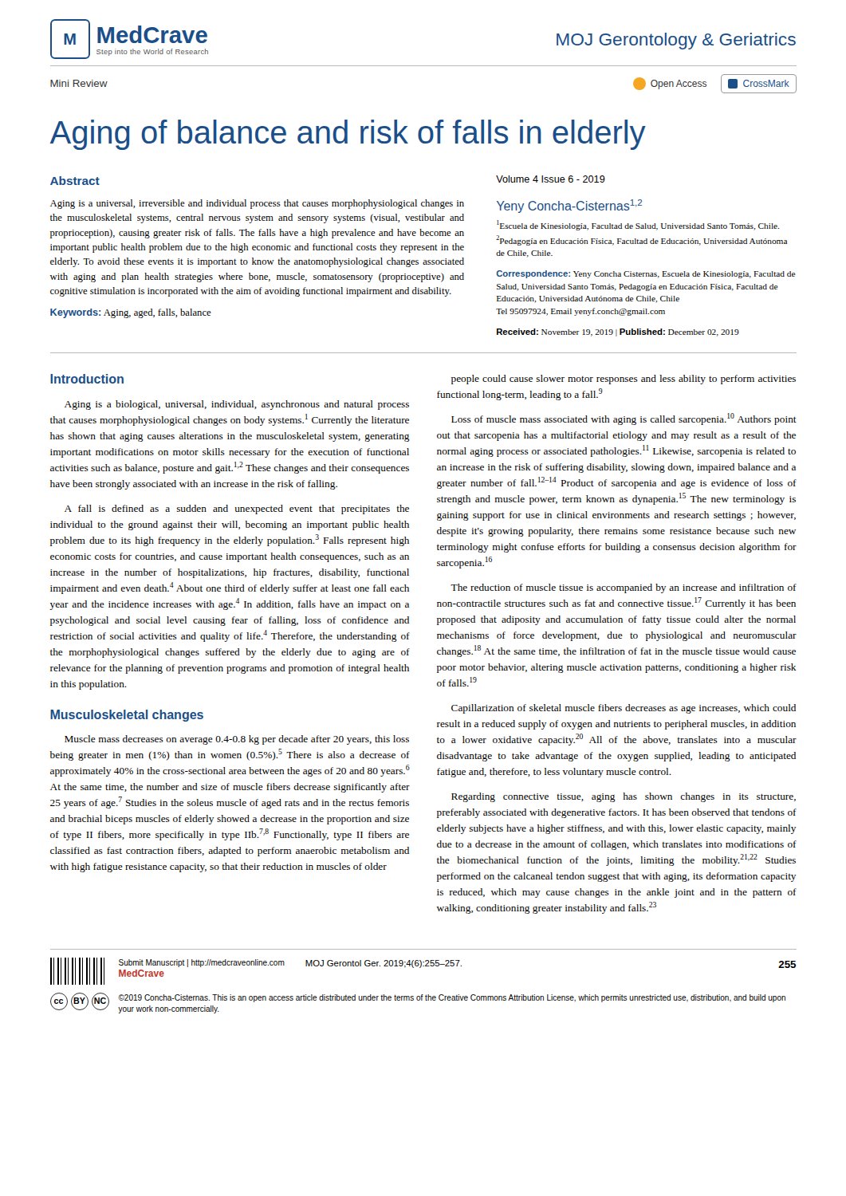M
MedCrave
Step into the World of Research
MOJ Gerontology & Geriatrics
Mini Review
Open Access
CrossMark
Aging of balance and risk of falls in elderly
Abstract
Aging is a universal, irreversible and individual process that causes morphophysiological changes in the musculoskeletal systems, central nervous system and sensory systems (visual, vestibular and proprioception), causing greater risk of falls. The falls have a high prevalence and have become an important public health problem due to the high economic and functional costs they represent in the elderly. To avoid these events it is important to know the anatomophysiological changes associated with aging and plan health strategies where bone, muscle, somatosensory (proprioceptive) and cognitive stimulation is incorporated with the aim of avoiding functional impairment and disability.
Keywords: Aging, aged, falls, balance
Volume 4 Issue 6 - 2019
Yeny Concha-Cisternas1,2
1Escuela de Kinesiología, Facultad de Salud, Universidad Santo Tomás, Chile.
2Pedagogía en Educación Física, Facultad de Educación, Universidad Autónoma de Chile, Chile.
Correspondence: Yeny Concha Cisternas, Escuela de Kinesiología, Facultad de Salud, Universidad Santo Tomás, Pedagogía en Educación Física, Facultad de Educación, Universidad Autónoma de Chile, Chile
Tel 95097924, Email yenyf.conch@gmail.com
Received: November 19, 2019 | Published: December 02, 2019
Introduction
Aging is a biological, universal, individual, asynchronous and natural process that causes morphophysiological changes on body systems.1 Currently the literature has shown that aging causes alterations in the musculoskeletal system, generating important modifications on motor skills necessary for the execution of functional activities such as balance, posture and gait.1,2 These changes and their consequences have been strongly associated with an increase in the risk of falling.
A fall is defined as a sudden and unexpected event that precipitates the individual to the ground against their will, becoming an important public health problem due to its high frequency in the elderly population.3 Falls represent high economic costs for countries, and cause important health consequences, such as an increase in the number of hospitalizations, hip fractures, disability, functional impairment and even death.4 About one third of elderly suffer at least one fall each year and the incidence increases with age.4 In addition, falls have an impact on a psychological and social level causing fear of falling, loss of confidence and restriction of social activities and quality of life.4 Therefore, the understanding of the morphophysiological changes suffered by the elderly due to aging are of relevance for the planning of prevention programs and promotion of integral health in this population.
Musculoskeletal changes
Muscle mass decreases on average 0.4-0.8 kg per decade after 20 years, this loss being greater in men (1%) than in women (0.5%).5 There is also a decrease of approximately 40% in the cross-sectional area between the ages of 20 and 80 years.6 At the same time, the number and size of muscle fibers decrease significantly after 25 years of age.7 Studies in the soleus muscle of aged rats and in the rectus femoris and brachial biceps muscles of elderly showed a decrease in the proportion and size of type II fibers, more specifically in type IIb.7,8 Functionally, type II fibers are classified as fast contraction fibers, adapted to perform anaerobic metabolism and with high fatigue resistance capacity, so that their reduction in muscles of older
people could cause slower motor responses and less ability to perform activities functional long-term, leading to a fall.9
Loss of muscle mass associated with aging is called sarcopenia.10 Authors point out that sarcopenia has a multifactorial etiology and may result as a result of the normal aging process or associated pathologies.11 Likewise, sarcopenia is related to an increase in the risk of suffering disability, slowing down, impaired balance and a greater number of fall.12–14 Product of sarcopenia and age is evidence of loss of strength and muscle power, term known as dynapenia.15 The new terminology is gaining support for use in clinical environments and research settings ; however, despite it's growing popularity, there remains some resistance because such new terminology might confuse efforts for building a consensus decision algorithm for sarcopenia.16
The reduction of muscle tissue is accompanied by an increase and infiltration of non-contractile structures such as fat and connective tissue.17 Currently it has been proposed that adiposity and accumulation of fatty tissue could alter the normal mechanisms of force development, due to physiological and neuromuscular changes.18 At the same time, the infiltration of fat in the muscle tissue would cause poor motor behavior, altering muscle activation patterns, conditioning a higher risk of falls.19
Capillarization of skeletal muscle fibers decreases as age increases, which could result in a reduced supply of oxygen and nutrients to peripheral muscles, in addition to a lower oxidative capacity.20 All of the above, translates into a muscular disadvantage to take advantage of the oxygen supplied, leading to anticipated fatigue and, therefore, to less voluntary muscle control.
Regarding connective tissue, aging has shown changes in its structure, preferably associated with degenerative factors. It has been observed that tendons of elderly subjects have a higher stiffness, and with this, lower elastic capacity, mainly due to a decrease in the amount of collagen, which translates into modifications of the biomechanical function of the joints, limiting the mobility.21,22 Studies performed on the calcaneal tendon suggest that with aging, its deformation capacity is reduced, which may cause changes in the ankle joint and in the pattern of walking, conditioning greater instability and falls.23
Submit Manuscript | http://medcraveonline.com
MedCrave
MOJ Gerontol Ger. 2019;4(6):255–257.
255
cc
BY
NC
©2019 Concha-Cisternas. This is an open access article distributed under the terms of the Creative Commons Attribution License, which permits unrestricted use, distribution, and build upon your work non-commercially.